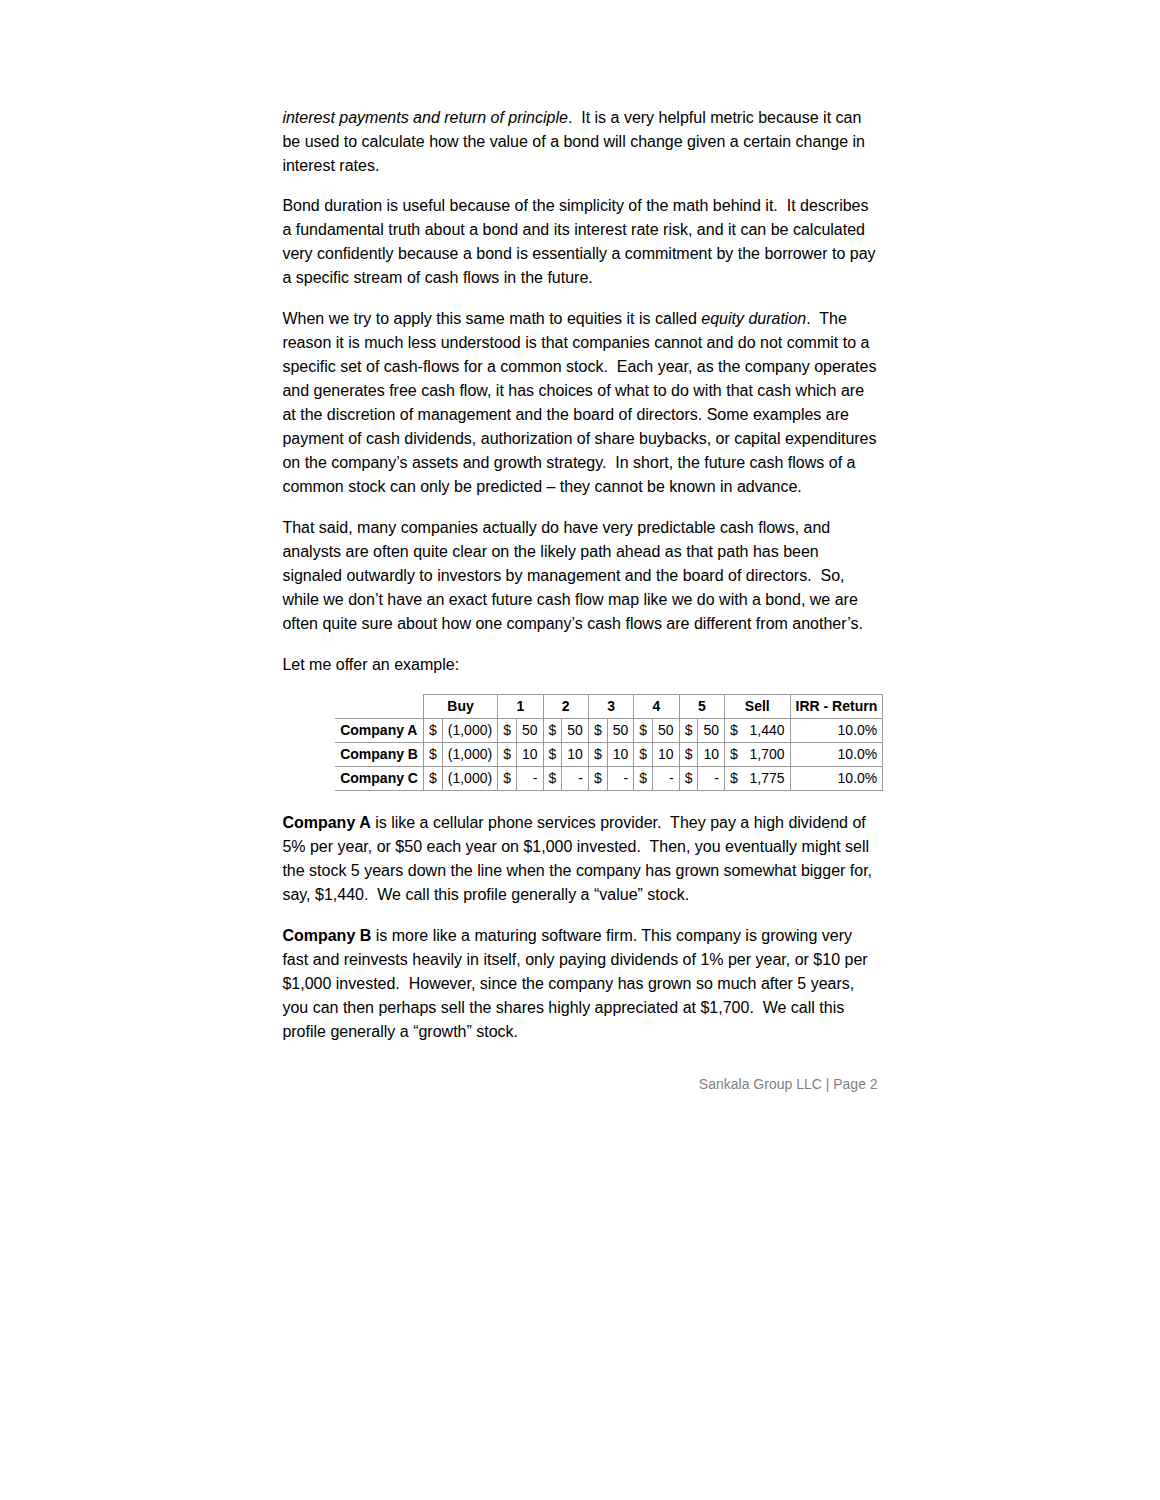interest payments and return of principle. It is a very helpful metric because it can be used to calculate how the value of a bond will change given a certain change in interest rates.
Bond duration is useful because of the simplicity of the math behind it. It describes a fundamental truth about a bond and its interest rate risk, and it can be calculated very confidently because a bond is essentially a commitment by the borrower to pay a specific stream of cash flows in the future.
When we try to apply this same math to equities it is called equity duration. The reason it is much less understood is that companies cannot and do not commit to a specific set of cash-flows for a common stock. Each year, as the company operates and generates free cash flow, it has choices of what to do with that cash which are at the discretion of management and the board of directors. Some examples are payment of cash dividends, authorization of share buybacks, or capital expenditures on the company’s assets and growth strategy. In short, the future cash flows of a common stock can only be predicted – they cannot be known in advance.
That said, many companies actually do have very predictable cash flows, and analysts are often quite clear on the likely path ahead as that path has been signaled outwardly to investors by management and the board of directors. So, while we don’t have an exact future cash flow map like we do with a bond, we are often quite sure about how one company’s cash flows are different from another’s.
Let me offer an example:
| | Buy | 1 | 2 | 3 | 4 | 5 | Sell | IRR - Return |
| --- | --- | --- | --- | --- | --- | --- | --- | --- |
| Company A | $ | (1,000) | $ | 50 | $ | 50 | $ | 50 | $ | 50 | $ | 50 | $ 1,440 | 10.0% |
| Company B | $ | (1,000) | $ | 10 | $ | 10 | $ | 10 | $ | 10 | $ | 10 | $ 1,700 | 10.0% |
| Company C | $ | (1,000) | $ | - | $ | - | $ | - | $ | - | $ | - | $ 1,775 | 10.0% |
Company A is like a cellular phone services provider. They pay a high dividend of 5% per year, or $50 each year on $1,000 invested. Then, you eventually might sell the stock 5 years down the line when the company has grown somewhat bigger for, say, $1,440. We call this profile generally a “value” stock.
Company B is more like a maturing software firm. This company is growing very fast and reinvests heavily in itself, only paying dividends of 1% per year, or $10 per $1,000 invested. However, since the company has grown so much after 5 years, you can then perhaps sell the shares highly appreciated at $1,700. We call this profile generally a “growth” stock.
Sankala Group LLC | Page 2